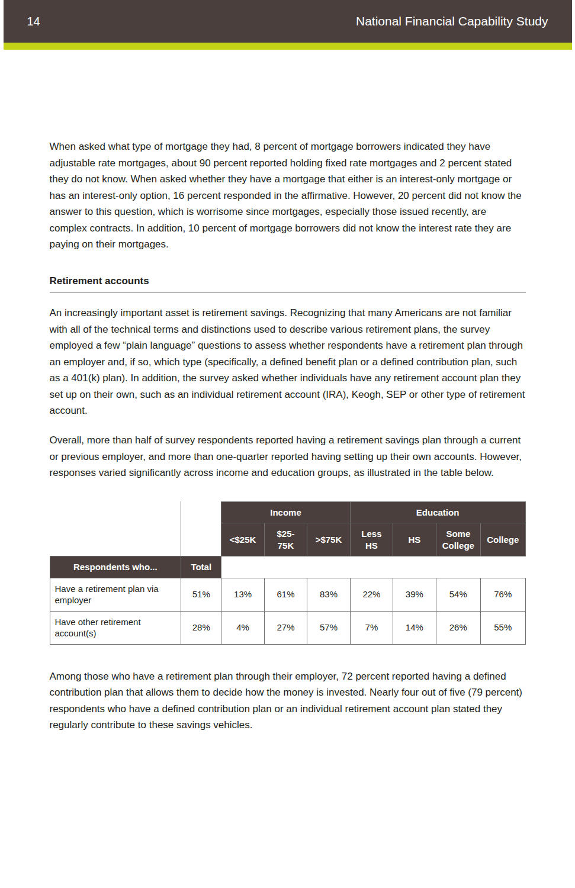14
National Financial Capability Study
When asked what type of mortgage they had, 8 percent of mortgage borrowers indicated they have adjustable rate mortgages, about 90 percent reported holding fixed rate mortgages and 2 percent stated they do not know. When asked whether they have a mortgage that either is an interest-only mortgage or has an interest-only option, 16 percent responded in the affirmative. However, 20 percent did not know the answer to this question, which is worrisome since mortgages, especially those issued recently, are complex contracts. In addition, 10 percent of mortgage borrowers did not know the interest rate they are paying on their mortgages.
Retirement accounts
An increasingly important asset is retirement savings. Recognizing that many Americans are not familiar with all of the technical terms and distinctions used to describe various retirement plans, the survey employed a few “plain language” questions to assess whether respondents have a retirement plan through an employer and, if so, which type (specifically, a defined benefit plan or a defined contribution plan, such as a 401(k) plan). In addition, the survey asked whether individuals have any retirement account plan they set up on their own, such as an individual retirement account (IRA), Keogh, SEP or other type of retirement account.
Overall, more than half of survey respondents reported having a retirement savings plan through a current or previous employer, and more than one-quarter reported having setting up their own accounts. However, responses varied significantly across income and education groups, as illustrated in the table below.
| | | Income | Education |
| --- | --- | --- | --- |
| <$25K | $25- 75K | >$75K | Less HS | HS | Some College | College |
| Respondents who... | Total | |
| Have a retirement plan via employer | 51% | 13% | 61% | 83% | 22% | 39% | 54% | 76% |
| Have other retirement account(s) | 28% | 4% | 27% | 57% | 7% | 14% | 26% | 55% |
Among those who have a retirement plan through their employer, 72 percent reported having a defined contribution plan that allows them to decide how the money is invested. Nearly four out of five (79 percent) respondents who have a defined contribution plan or an individual retirement account plan stated they regularly contribute to these savings vehicles.